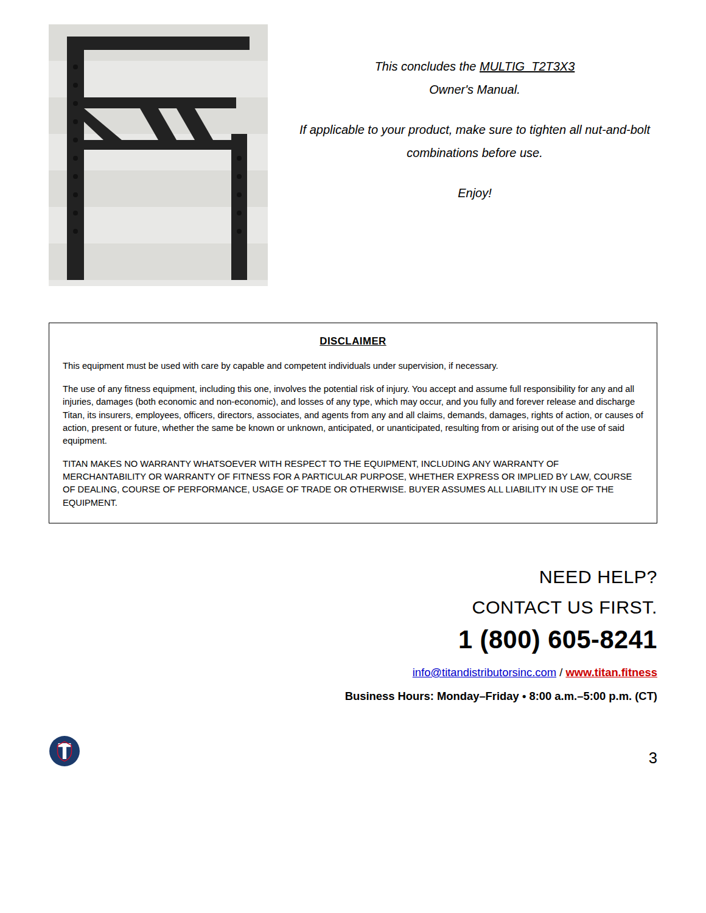This concludes the MULTIG_T2T3X3
Owner's Manual.
If applicable to your product, make sure to tighten all nut-and-bolt combinations before use.
Enjoy!
DISCLAIMER
This equipment must be used with care by capable and competent individuals under supervision, if necessary.
The use of any fitness equipment, including this one, involves the potential risk of injury. You accept and assume full responsibility for any and all injuries, damages (both economic and non-economic), and losses of any type, which may occur, and you fully and forever release and discharge Titan, its insurers, employees, officers, directors, associates, and agents from any and all claims, demands, damages, rights of action, or causes of action, present or future, whether the same be known or unknown, anticipated, or unanticipated, resulting from or arising out of the use of said equipment.
TITAN MAKES NO WARRANTY WHATSOEVER WITH RESPECT TO THE EQUIPMENT, INCLUDING ANY WARRANTY OF MERCHANTABILITY OR WARRANTY OF FITNESS FOR A PARTICULAR PURPOSE, WHETHER EXPRESS OR IMPLIED BY LAW, COURSE OF DEALING, COURSE OF PERFORMANCE, USAGE OF TRADE OR OTHERWISE. BUYER ASSUMES ALL LIABILITY IN USE OF THE EQUIPMENT.
NEED HELP?
CONTACT US FIRST.
1 (800) 605-8241
info@titandistributorsinc.com / www.titan.fitness
Business Hours: Monday–Friday • 8:00 a.m.–5:00 p.m. (CT)
3